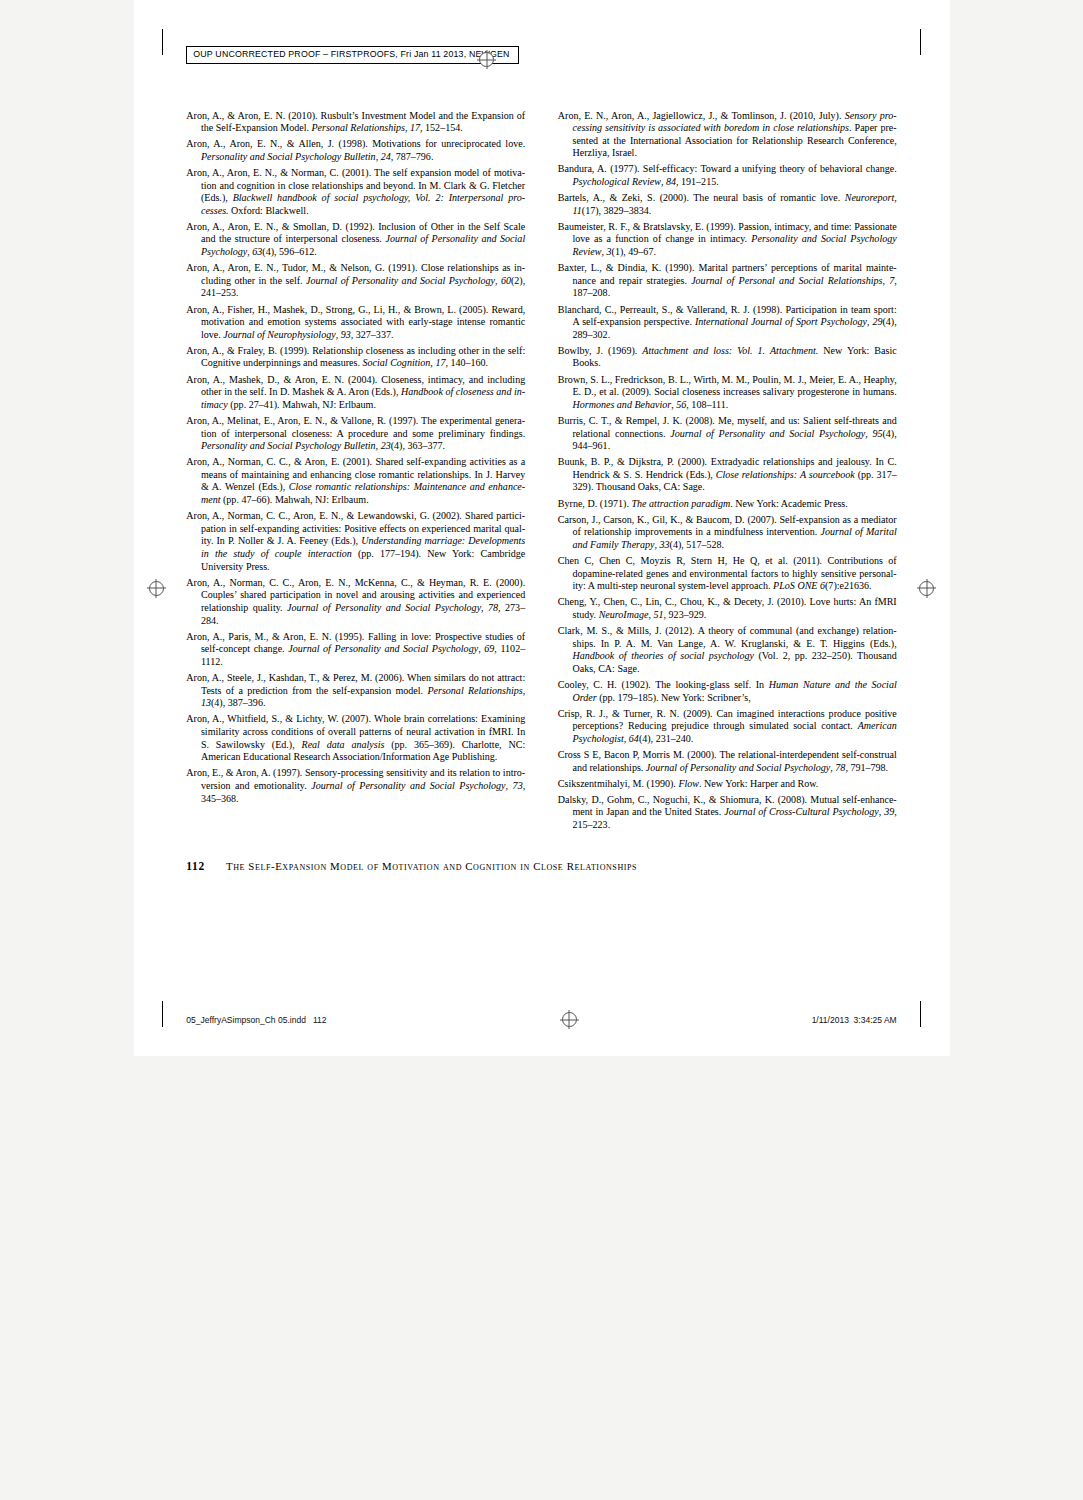OUP UNCORRECTED PROOF – FIRSTPROOFS, Fri Jan 11 2013, NEWGEN
Aron, A., & Aron, E. N. (2010). Rusbult’s Investment Model and the Expansion of the Self-Expansion Model. Personal Relationships, 17, 152–154.
Aron, A., Aron, E. N., & Allen, J. (1998). Motivations for unreciprocated love. Personality and Social Psychology Bulletin, 24, 787–796.
Aron, A., Aron, E. N., & Norman, C. (2001). The self expansion model of motivation and cognition in close relationships and beyond. In M. Clark & G. Fletcher (Eds.), Blackwell handbook of social psychology, Vol. 2: Interpersonal processes. Oxford: Blackwell.
Aron, A., Aron, E. N., & Smollan, D. (1992). Inclusion of Other in the Self Scale and the structure of interpersonal closeness. Journal of Personality and Social Psychology, 63(4), 596–612.
Aron, A., Aron, E. N., Tudor, M., & Nelson, G. (1991). Close relationships as including other in the self. Journal of Personality and Social Psychology, 60(2), 241–253.
Aron, A., Fisher, H., Mashek, D., Strong, G., Li, H., & Brown, L. (2005). Reward, motivation and emotion systems associated with early-stage intense romantic love. Journal of Neurophysiology, 93, 327–337.
Aron, A., & Fraley, B. (1999). Relationship closeness as including other in the self: Cognitive underpinnings and measures. Social Cognition, 17, 140–160.
Aron, A., Mashek, D., & Aron, E. N. (2004). Closeness, intimacy, and including other in the self. In D. Mashek & A. Aron (Eds.), Handbook of closeness and intimacy (pp. 27–41). Mahwah, NJ: Erlbaum.
Aron, A., Melinat, E., Aron, E. N., & Vallone, R. (1997). The experimental generation of interpersonal closeness: A procedure and some preliminary findings. Personality and Social Psychology Bulletin, 23(4), 363–377.
Aron, A., Norman, C. C., & Aron, E. (2001). Shared self-expanding activities as a means of maintaining and enhancing close romantic relationships. In J. Harvey & A. Wenzel (Eds.), Close romantic relationships: Maintenance and enhancement (pp. 47–66). Mahwah, NJ: Erlbaum.
Aron, A., Norman, C. C., Aron, E. N., & Lewandowski, G. (2002). Shared participation in self-expanding activities: Positive effects on experienced marital quality. In P. Noller & J. A. Feeney (Eds.), Understanding marriage: Developments in the study of couple interaction (pp. 177–194). New York: Cambridge University Press.
Aron, A., Norman, C. C., Aron, E. N., McKenna, C., & Heyman, R. E. (2000). Couples’ shared participation in novel and arousing activities and experienced relationship quality. Journal of Personality and Social Psychology, 78, 273–284.
Aron, A., Paris, M., & Aron, E. N. (1995). Falling in love: Prospective studies of self-concept change. Journal of Personality and Social Psychology, 69, 1102–1112.
Aron, A., Steele, J., Kashdan, T., & Perez, M. (2006). When similars do not attract: Tests of a prediction from the self-expansion model. Personal Relationships, 13(4), 387–396.
Aron, A., Whitfield, S., & Lichty, W. (2007). Whole brain correlations: Examining similarity across conditions of overall patterns of neural activation in fMRI. In S. Sawilowsky (Ed.), Real data analysis (pp. 365–369). Charlotte, NC: American Educational Research Association/Information Age Publishing.
Aron, E., & Aron, A. (1997). Sensory-processing sensitivity and its relation to introversion and emotionality. Journal of Personality and Social Psychology, 73, 345–368.
Aron, E. N., Aron, A., Jagiellowicz, J., & Tomlinson, J. (2010, July). Sensory processing sensitivity is associated with boredom in close relationships. Paper presented at the International Association for Relationship Research Conference, Herzliya, Israel.
Bandura, A. (1977). Self-efficacy: Toward a unifying theory of behavioral change. Psychological Review, 84, 191–215.
Bartels, A., & Zeki, S. (2000). The neural basis of romantic love. Neuroreport, 11(17), 3829–3834.
Baumeister, R. F., & Bratslavsky, E. (1999). Passion, intimacy, and time: Passionate love as a function of change in intimacy. Personality and Social Psychology Review, 3(1), 49–67.
Baxter, L., & Dindia, K. (1990). Marital partners’ perceptions of marital maintenance and repair strategies. Journal of Personal and Social Relationships, 7, 187–208.
Blanchard, C., Perreault, S., & Vallerand, R. J. (1998). Participation in team sport: A self-expansion perspective. International Journal of Sport Psychology, 29(4), 289–302.
Bowlby, J. (1969). Attachment and loss: Vol. 1. Attachment. New York: Basic Books.
Brown, S. L., Fredrickson, B. L., Wirth, M. M., Poulin, M. J., Meier, E. A., Heaphy, E. D., et al. (2009). Social closeness increases salivary progesterone in humans. Hormones and Behavior, 56, 108–111.
Burris, C. T., & Rempel, J. K. (2008). Me, myself, and us: Salient self-threats and relational connections. Journal of Personality and Social Psychology, 95(4), 944–961.
Buunk, B. P., & Dijkstra, P. (2000). Extradyadic relationships and jealousy. In C. Hendrick & S. S. Hendrick (Eds.), Close relationships: A sourcebook (pp. 317–329). Thousand Oaks, CA: Sage.
Byrne, D. (1971). The attraction paradigm. New York: Academic Press.
Carson, J., Carson, K., Gil, K., & Baucom, D. (2007). Self-expansion as a mediator of relationship improvements in a mindfulness intervention. Journal of Marital and Family Therapy, 33(4), 517–528.
Chen C, Chen C, Moyzis R, Stern H, He Q, et al. (2011). Contributions of dopamine-related genes and environmental factors to highly sensitive personality: A multi-step neuronal system-level approach. PLoS ONE 6(7):e21636.
Cheng, Y., Chen, C., Lin, C., Chou, K., & Decety, J. (2010). Love hurts: An fMRI study. NeuroImage, 51, 923–929.
Clark, M. S., & Mills, J. (2012). A theory of communal (and exchange) relationships. In P. A. M. Van Lange, A. W. Kruglanski, & E. T. Higgins (Eds.), Handbook of theories of social psychology (Vol. 2, pp. 232–250). Thousand Oaks, CA: Sage.
Cooley, C. H. (1902). The looking-glass self. In Human Nature and the Social Order (pp. 179–185). New York: Scribner’s,
Crisp, R. J., & Turner, R. N. (2009). Can imagined interactions produce positive perceptions? Reducing prejudice through simulated social contact. American Psychologist, 64(4), 231–240.
Cross S E, Bacon P, Morris M. (2000). The relational-interdependent self-construal and relationships. Journal of Personality and Social Psychology, 78, 791–798.
Csikszentmihalyi, M. (1990). Flow. New York: Harper and Row.
Dalsky, D., Gohm, C., Noguchi, K., & Shiomura, K. (2008). Mutual self-enhancement in Japan and the United States. Journal of Cross-Cultural Psychology, 39, 215–223.
112 The Self-Expansion Model of Motivation and Cognition in Close Relationships
05_JeffryASimpson_Ch 05.indd 112 1/11/2013 3:34:25 AM